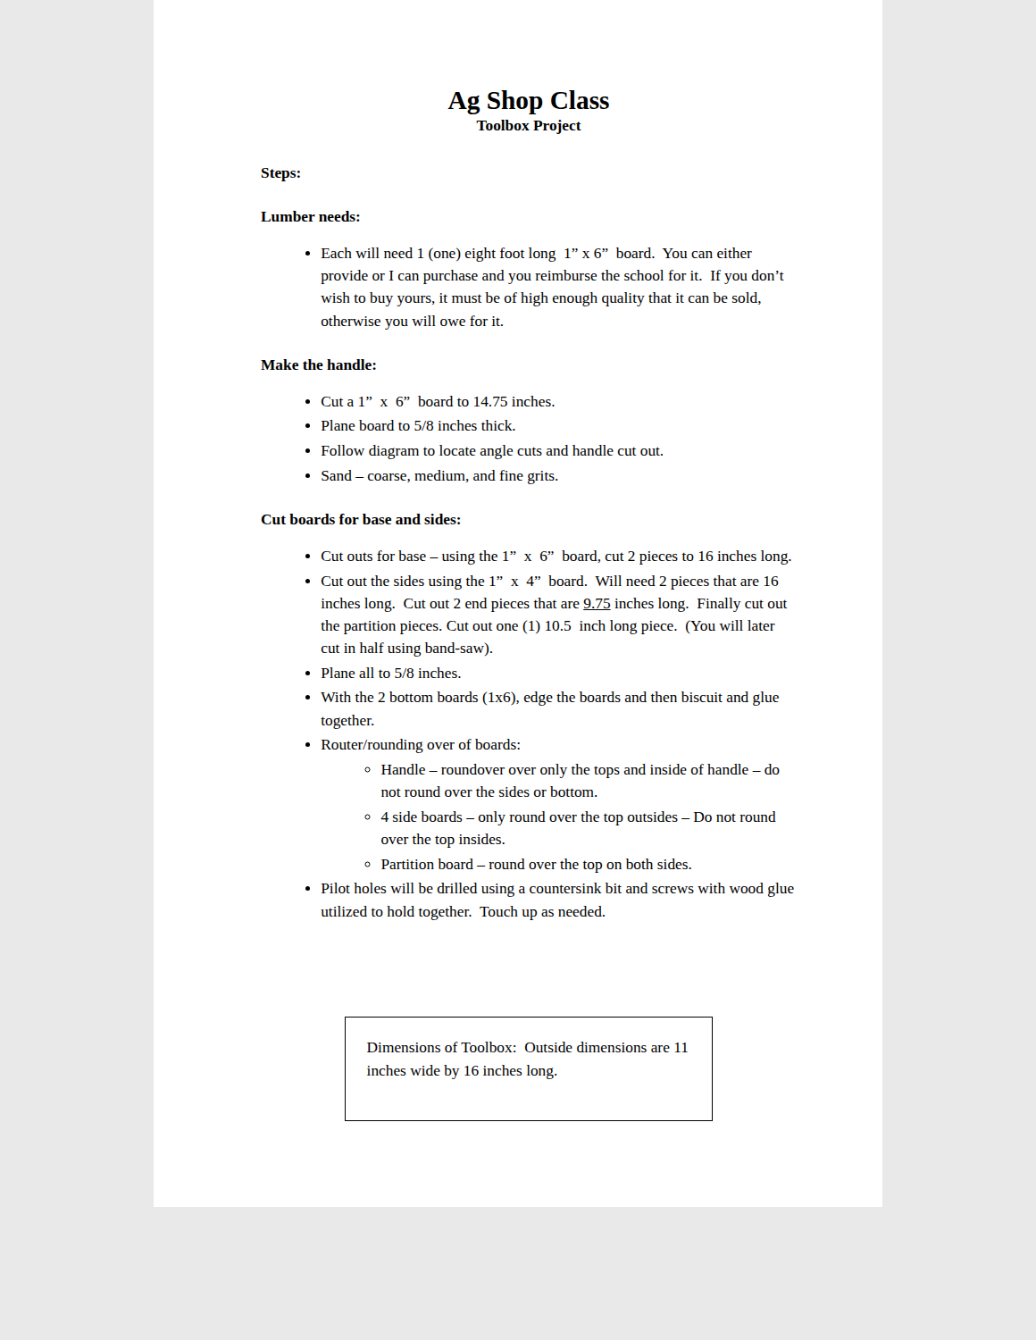Ag Shop Class
Toolbox Project
Steps:
Lumber needs:
Each will need 1 (one) eight foot long 1” x 6” board. You can either provide or I can purchase and you reimburse the school for it. If you don’t wish to buy yours, it must be of high enough quality that it can be sold, otherwise you will owe for it.
Make the handle:
Cut a 1” x 6” board to 14.75 inches.
Plane board to 5/8 inches thick.
Follow diagram to locate angle cuts and handle cut out.
Sand – coarse, medium, and fine grits.
Cut boards for base and sides:
Cut outs for base – using the 1” x 6” board, cut 2 pieces to 16 inches long.
Cut out the sides using the 1” x 4” board. Will need 2 pieces that are 16 inches long. Cut out 2 end pieces that are 9.75 inches long. Finally cut out the partition pieces. Cut out one (1) 10.5 inch long piece. (You will later cut in half using band-saw).
Plane all to 5/8 inches.
With the 2 bottom boards (1x6), edge the boards and then biscuit and glue together.
Router/rounding over of boards:
Handle – roundover over only the tops and inside of handle – do not round over the sides or bottom.
4 side boards – only round over the top outsides – Do not round over the top insides.
Partition board – round over the top on both sides.
Pilot holes will be drilled using a countersink bit and screws with wood glue utilized to hold together. Touch up as needed.
Dimensions of Toolbox: Outside dimensions are 11 inches wide by 16 inches long.